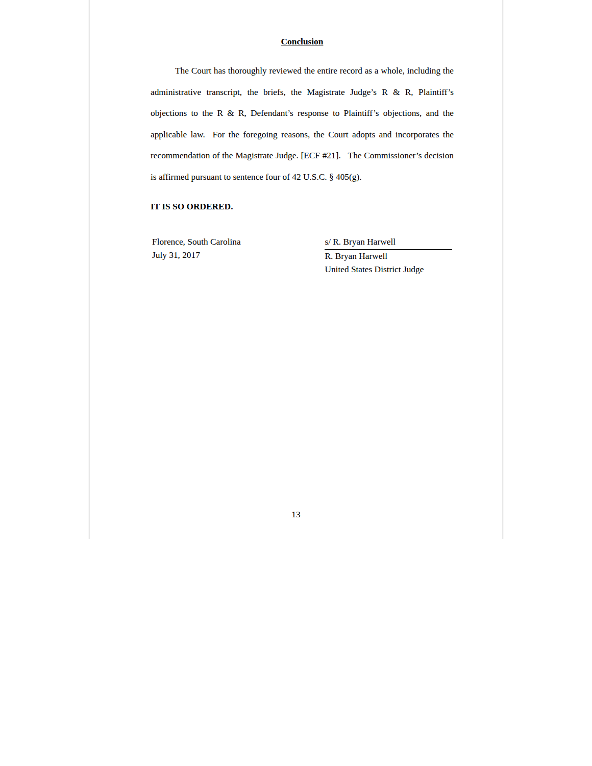Conclusion
The Court has thoroughly reviewed the entire record as a whole, including the administrative transcript, the briefs, the Magistrate Judge’s R & R, Plaintiff’s objections to the R & R, Defendant’s response to Plaintiff’s objections, and the applicable law. For the foregoing reasons, the Court adopts and incorporates the recommendation of the Magistrate Judge. [ECF #21]. The Commissioner’s decision is affirmed pursuant to sentence four of 42 U.S.C. § 405(g).
IT IS SO ORDERED.
| Florence, South Carolina July 31, 2017 | s/ R. Bryan Harwell R. Bryan Harwell United States District Judge |
13